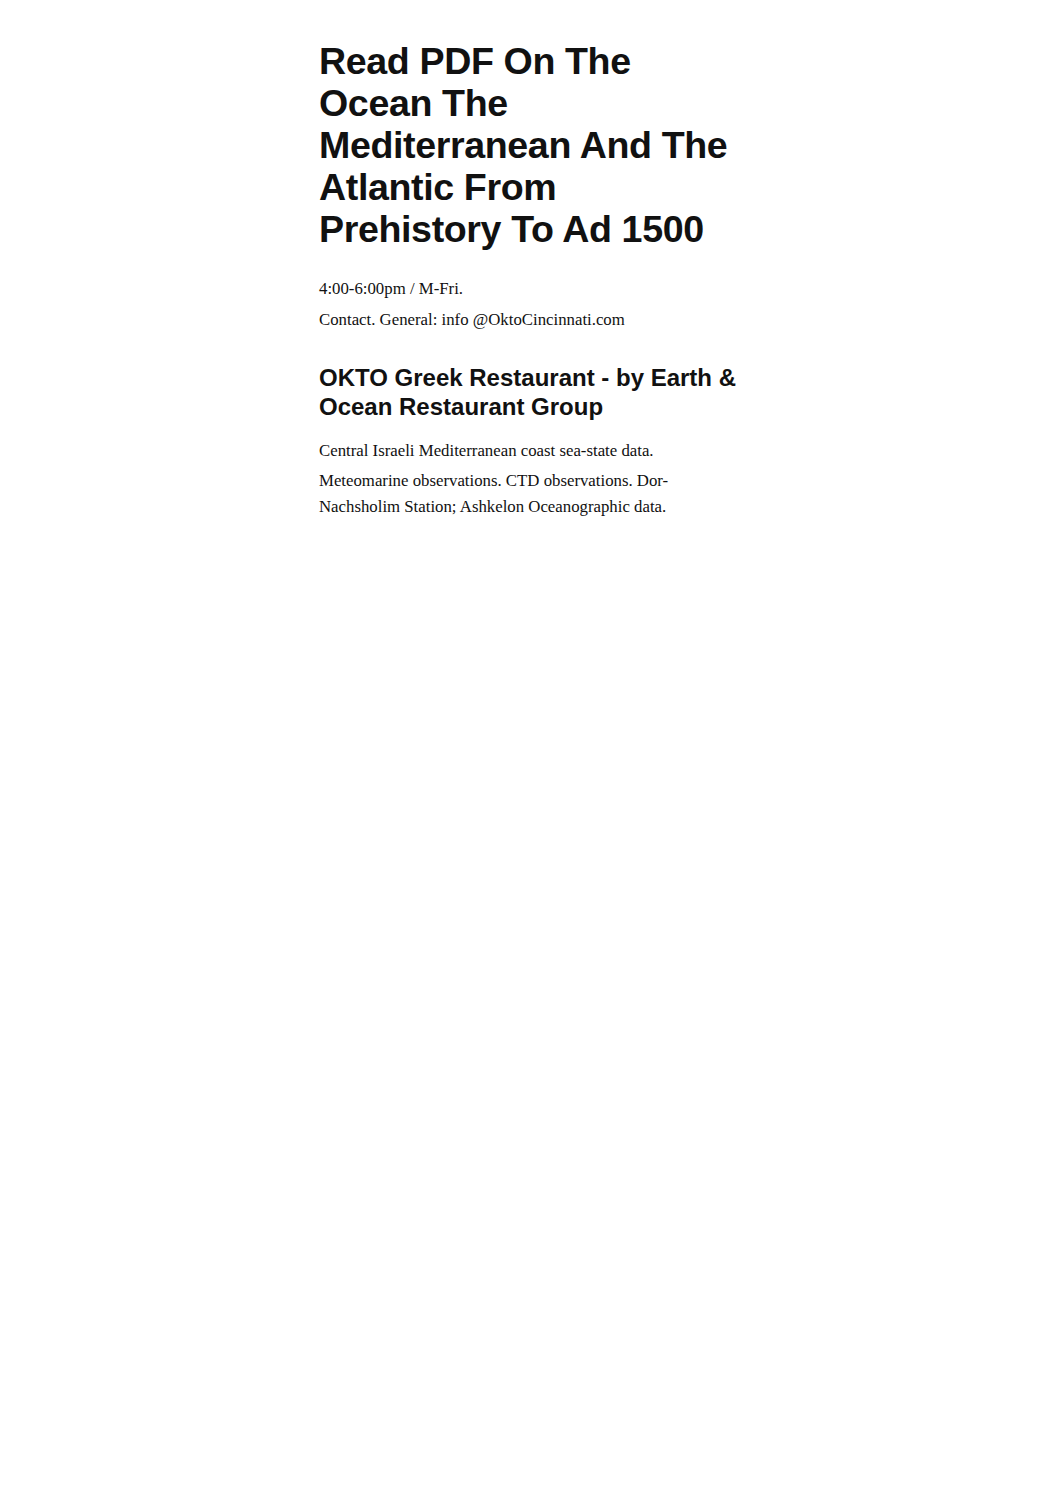Read PDF On The Ocean The Mediterranean And The Atlantic From Prehistory To Ad 1500
4:00-6:00pm / M-Fri.
Contact. General: info @OktoCincinnati.com
OKTO Greek Restaurant - by Earth & Ocean Restaurant Group
Central Israeli Mediterranean coast sea-state data.
Meteomarine observations. CTD observations. Dor-Nachsholim Station; Ashkelon Oceanographic data.